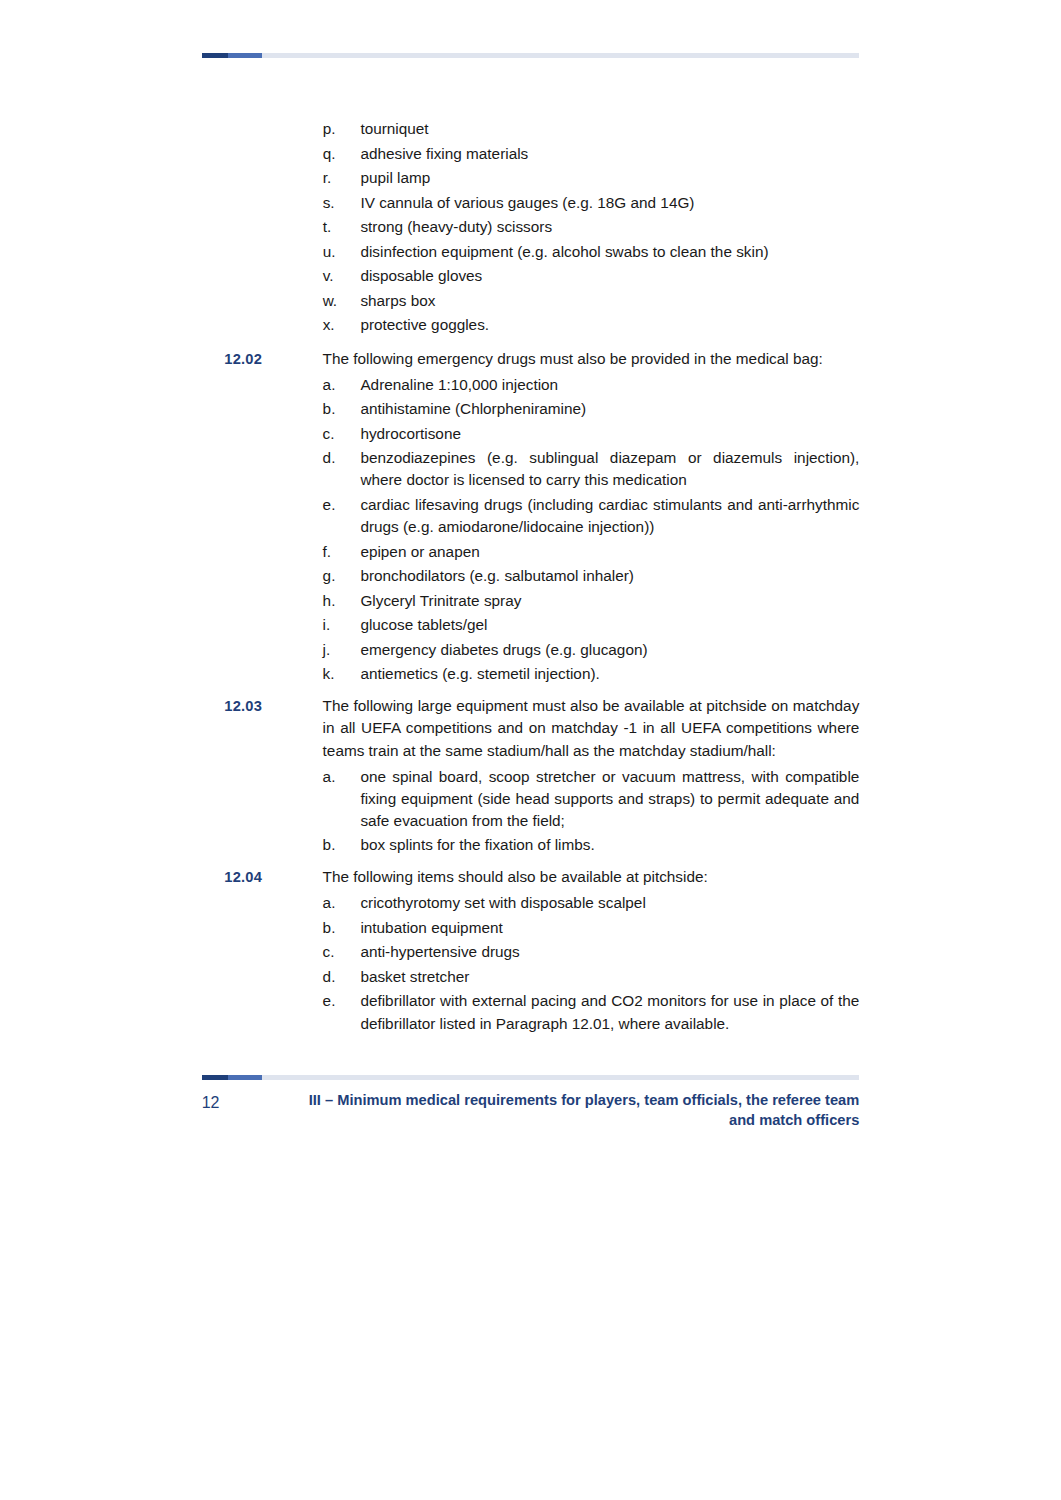p. tourniquet
q. adhesive fixing materials
r. pupil lamp
s. IV cannula of various gauges (e.g. 18G and 14G)
t. strong (heavy-duty) scissors
u. disinfection equipment (e.g. alcohol swabs to clean the skin)
v. disposable gloves
w. sharps box
x. protective goggles.
12.02
The following emergency drugs must also be provided in the medical bag:
a. Adrenaline 1:10,000 injection
b. antihistamine (Chlorpheniramine)
c. hydrocortisone
d. benzodiazepines (e.g. sublingual diazepam or diazemuls injection), where doctor is licensed to carry this medication
e. cardiac lifesaving drugs (including cardiac stimulants and anti-arrhythmic drugs (e.g. amiodarone/lidocaine injection))
f. epipen or anapen
g. bronchodilators (e.g. salbutamol inhaler)
h. Glyceryl Trinitrate spray
i. glucose tablets/gel
j. emergency diabetes drugs (e.g. glucagon)
k. antiemetics (e.g. stemetil injection).
12.03
The following large equipment must also be available at pitchside on matchday in all UEFA competitions and on matchday -1 in all UEFA competitions where teams train at the same stadium/hall as the matchday stadium/hall:
a. one spinal board, scoop stretcher or vacuum mattress, with compatible fixing equipment (side head supports and straps) to permit adequate and safe evacuation from the field;
b. box splints for the fixation of limbs.
12.04
The following items should also be available at pitchside:
a. cricothyrotomy set with disposable scalpel
b. intubation equipment
c. anti-hypertensive drugs
d. basket stretcher
e. defibrillator with external pacing and CO2 monitors for use in place of the defibrillator listed in Paragraph 12.01, where available.
12
III – Minimum medical requirements for players, team officials, the referee team and match officers